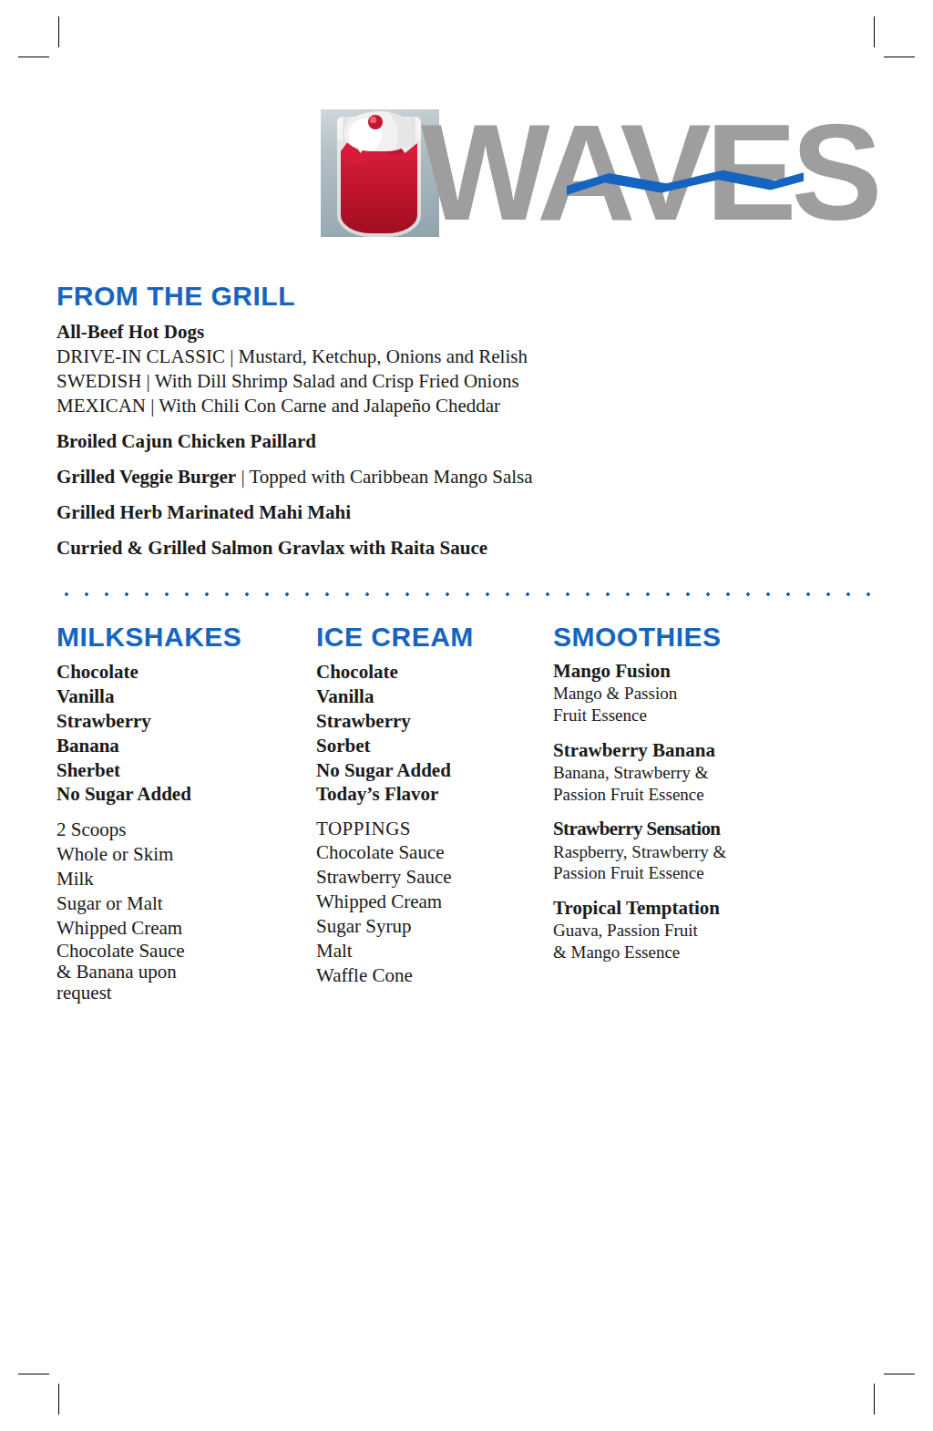WAVES
FROM THE GRILL
All-Beef Hot Dogs
DRIVE-IN CLASSIC | Mustard, Ketchup, Onions and Relish
SWEDISH | With Dill Shrimp Salad and Crisp Fried Onions
MEXICAN | With Chili Con Carne and Jalapeño Cheddar
Broiled Cajun Chicken Paillard
Grilled Veggie Burger | Topped with Caribbean Mango Salsa
Grilled Herb Marinated Mahi Mahi
Curried & Grilled Salmon Gravlax with Raita Sauce
MILKSHAKES
Chocolate
Vanilla
Strawberry
Banana
Sherbet
No Sugar Added
2 Scoops
Whole or Skim
Milk
Sugar or Malt
Whipped Cream
Chocolate Sauce
& Banana upon
request
ICE CREAM
Chocolate
Vanilla
Strawberry
Sorbet
No Sugar Added
Today’s Flavor
TOPPINGS
Chocolate Sauce
Strawberry Sauce
Whipped Cream
Sugar Syrup
Malt
Waffle Cone
SMOOTHIES
Mango Fusion
Mango & Passion
Fruit Essence
Strawberry Banana
Banana, Strawberry &
Passion Fruit Essence
Strawberry Sensation
Raspberry, Strawberry &
Passion Fruit Essence
Tropical Temptation
Guava, Passion Fruit
& Mango Essence